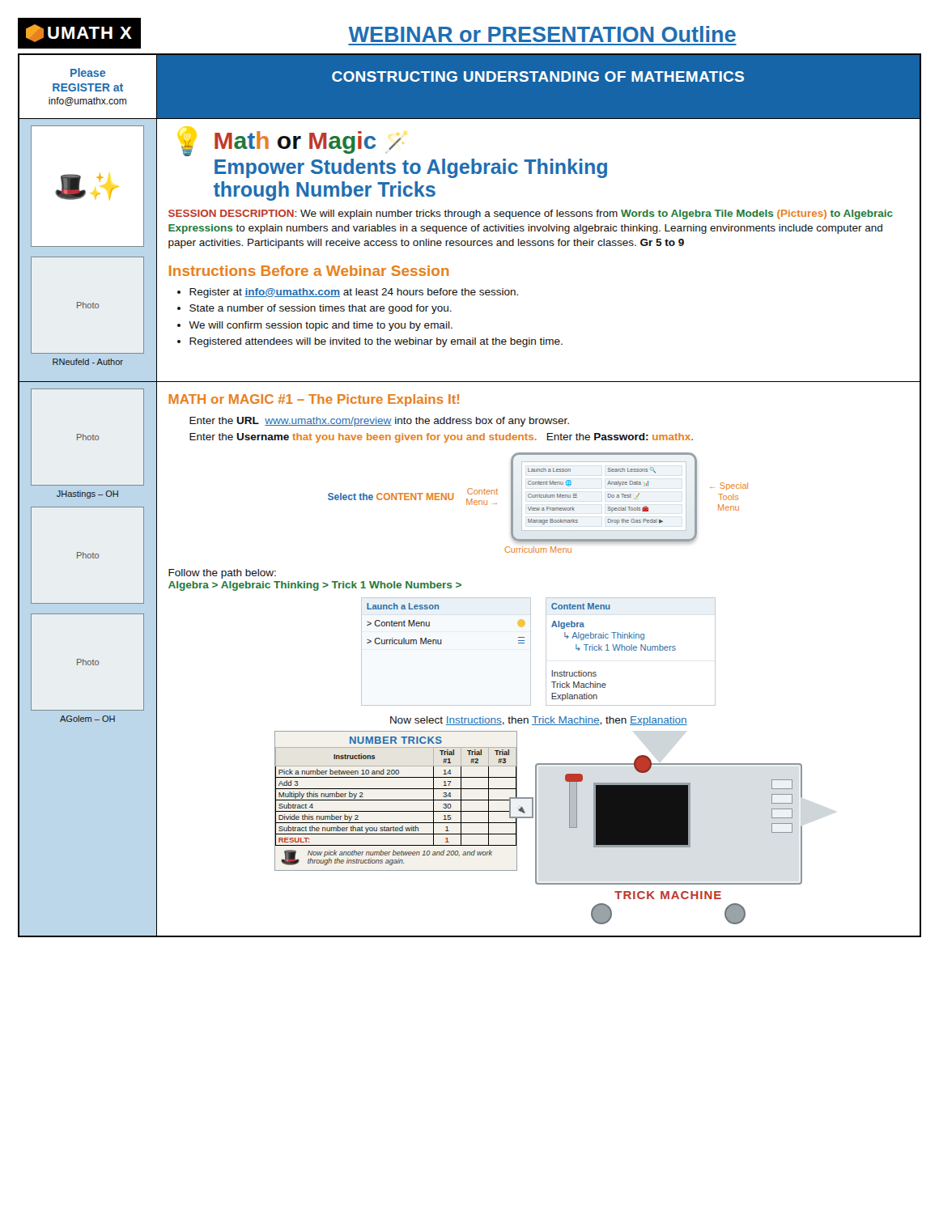UMATH X
WEBINAR or PRESENTATION Outline
| Please REGISTER at info@umathx.com | CONSTRUCTING UNDERSTANDING OF MATHEMATICS |
| 🎩✨ Photo RNeufeld - Author | 💡 M a t h or M a g i c 🪄 Empower Students to Algebraic Thinking through Number Tricks SESSION DESCRIPTION : We will explain number tricks through a sequence of lessons from Words to Algebra Tile Models (Pictures) to Algebraic Expressions to explain numbers and variables in a sequence of activities involving algebraic thinking. Learning environments include computer and paper activities. Participants will receive access to online resources and lessons for their classes. Gr 5 to 9 Instructions Before a Webinar Session Register at info@umathx.com at least 24 hours before the session. State a number of session times that are good for you. We will confirm session topic and time to you by email. Registered attendees will be invited to the webinar by email at the begin time. |
| Photo JHastings – OH Photo Photo AGolem – OH | MATH or MAGIC #1 – The Picture Explains It! Enter the URL www.umathx.com/preview into the address box of any browser. Enter the Username that you have been given for you and students. Enter the Password: umathx . Select the CONTENT MENU Content Menu → Launch a Lesson Search Lessons 🔍 Content Menu 🌐 Analyze Data 📊 Curriculum Menu ☰ Do a Test 📝 View a Framework Special Tools 🧰 Manage Bookmarks Drop the Gas Pedal ▶ ← Special Tools Menu Curriculum Menu Follow the path below: Algebra > Algebraic Thinking > Trick 1 Whole Numbers > Launch a Lesson > Content Menu > Curriculum Menu ☰ Content Menu Algebra ↳ Algebraic Thinking ↳ Trick 1 Whole Numbers Instructions Trick Machine Explanation Now select Instructions , then Trick Machine , then Explanation NUMBER TRICKS / Instructions / Trial #1 / Trial #2 / Trial #3 / / --- / --- / --- / --- / / Pick a number between 10 and 200 / 14 / / / / Add 3 / 17 / / / / Multiply this number by 2 / 34 / / / / Subtract 4 / 30 / / / / Divide this number by 2 / 15 / / / / Subtract the number that you started with / 1 / / / / RESULT: / 1 / / / 🎩 Now pick another number between 10 and 200, and work through the instructions again. 🔌 TRICK MACHINE |